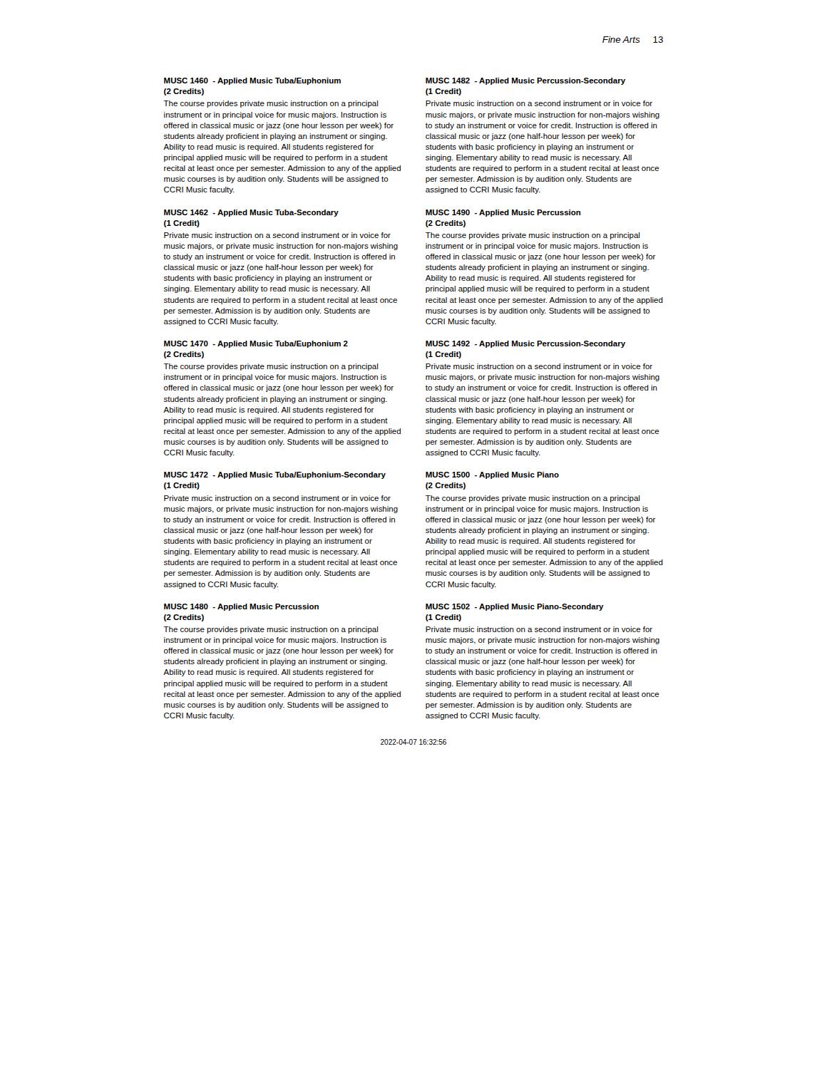Fine Arts 13
MUSC 1460 - Applied Music Tuba/Euphonium
(2 Credits)
The course provides private music instruction on a principal instrument or in principal voice for music majors. Instruction is offered in classical music or jazz (one hour lesson per week) for students already proficient in playing an instrument or singing. Ability to read music is required. All students registered for principal applied music will be required to perform in a student recital at least once per semester. Admission to any of the applied music courses is by audition only. Students will be assigned to CCRI Music faculty.
MUSC 1462 - Applied Music Tuba-Secondary
(1 Credit)
Private music instruction on a second instrument or in voice for music majors, or private music instruction for non-majors wishing to study an instrument or voice for credit. Instruction is offered in classical music or jazz (one half-hour lesson per week) for students with basic proficiency in playing an instrument or singing. Elementary ability to read music is necessary. All students are required to perform in a student recital at least once per semester. Admission is by audition only. Students are assigned to CCRI Music faculty.
MUSC 1470 - Applied Music Tuba/Euphonium 2
(2 Credits)
The course provides private music instruction on a principal instrument or in principal voice for music majors. Instruction is offered in classical music or jazz (one hour lesson per week) for students already proficient in playing an instrument or singing. Ability to read music is required. All students registered for principal applied music will be required to perform in a student recital at least once per semester. Admission to any of the applied music courses is by audition only. Students will be assigned to CCRI Music faculty.
MUSC 1472 - Applied Music Tuba/Euphonium-Secondary
(1 Credit)
Private music instruction on a second instrument or in voice for music majors, or private music instruction for non-majors wishing to study an instrument or voice for credit. Instruction is offered in classical music or jazz (one half-hour lesson per week) for students with basic proficiency in playing an instrument or singing. Elementary ability to read music is necessary. All students are required to perform in a student recital at least once per semester. Admission is by audition only. Students are assigned to CCRI Music faculty.
MUSC 1480 - Applied Music Percussion
(2 Credits)
The course provides private music instruction on a principal instrument or in principal voice for music majors. Instruction is offered in classical music or jazz (one hour lesson per week) for students already proficient in playing an instrument or singing. Ability to read music is required. All students registered for principal applied music will be required to perform in a student recital at least once per semester. Admission to any of the applied music courses is by audition only. Students will be assigned to CCRI Music faculty.
MUSC 1482 - Applied Music Percussion-Secondary
(1 Credit)
Private music instruction on a second instrument or in voice for music majors, or private music instruction for non-majors wishing to study an instrument or voice for credit. Instruction is offered in classical music or jazz (one half-hour lesson per week) for students with basic proficiency in playing an instrument or singing. Elementary ability to read music is necessary. All students are required to perform in a student recital at least once per semester. Admission is by audition only. Students are assigned to CCRI Music faculty.
MUSC 1490 - Applied Music Percussion
(2 Credits)
The course provides private music instruction on a principal instrument or in principal voice for music majors. Instruction is offered in classical music or jazz (one hour lesson per week) for students already proficient in playing an instrument or singing. Ability to read music is required. All students registered for principal applied music will be required to perform in a student recital at least once per semester. Admission to any of the applied music courses is by audition only. Students will be assigned to CCRI Music faculty.
MUSC 1492 - Applied Music Percussion-Secondary
(1 Credit)
Private music instruction on a second instrument or in voice for music majors, or private music instruction for non-majors wishing to study an instrument or voice for credit. Instruction is offered in classical music or jazz (one half-hour lesson per week) for students with basic proficiency in playing an instrument or singing. Elementary ability to read music is necessary. All students are required to perform in a student recital at least once per semester. Admission is by audition only. Students are assigned to CCRI Music faculty.
MUSC 1500 - Applied Music Piano
(2 Credits)
The course provides private music instruction on a principal instrument or in principal voice for music majors. Instruction is offered in classical music or jazz (one hour lesson per week) for students already proficient in playing an instrument or singing. Ability to read music is required. All students registered for principal applied music will be required to perform in a student recital at least once per semester. Admission to any of the applied music courses is by audition only. Students will be assigned to CCRI Music faculty.
MUSC 1502 - Applied Music Piano-Secondary
(1 Credit)
Private music instruction on a second instrument or in voice for music majors, or private music instruction for non-majors wishing to study an instrument or voice for credit. Instruction is offered in classical music or jazz (one half-hour lesson per week) for students with basic proficiency in playing an instrument or singing. Elementary ability to read music is necessary. All students are required to perform in a student recital at least once per semester. Admission is by audition only. Students are assigned to CCRI Music faculty.
2022-04-07 16:32:56